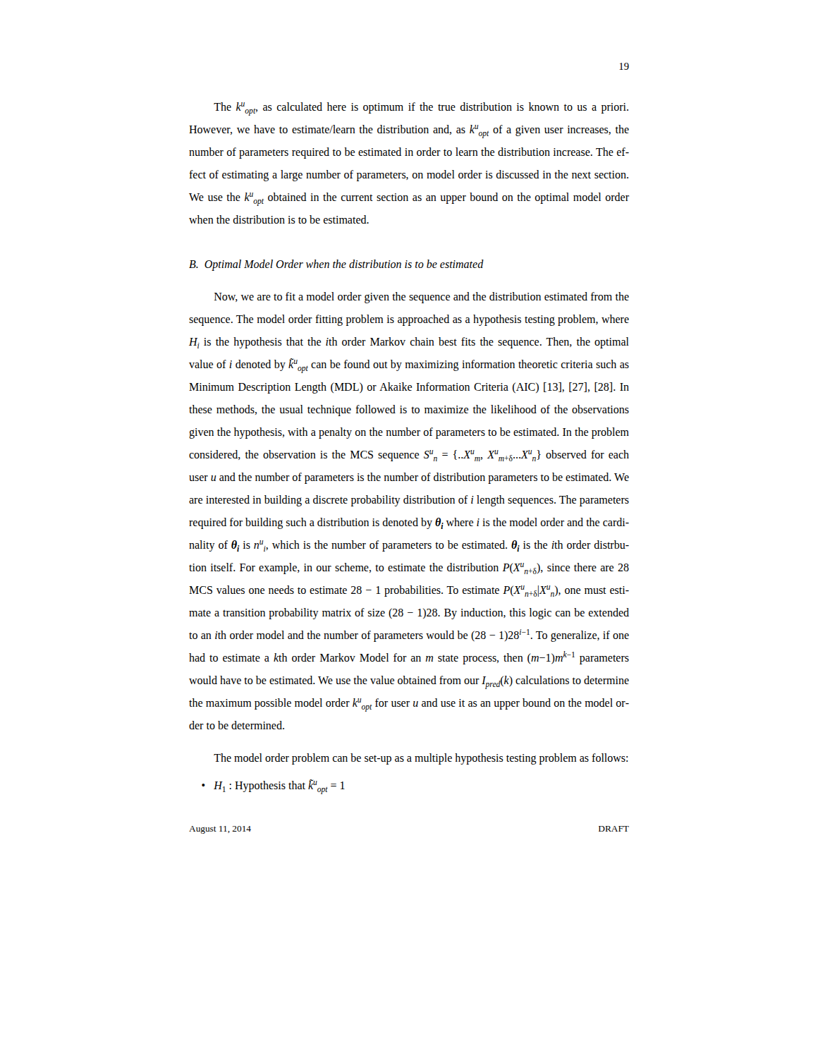19
The kuopt, as calculated here is optimum if the true distribution is known to us a priori. However, we have to estimate/learn the distribution and, as kuopt of a given user increases, the number of parameters required to be estimated in order to learn the distribution increase. The effect of estimating a large number of parameters, on model order is discussed in the next section. We use the kuopt obtained in the current section as an upper bound on the optimal model order when the distribution is to be estimated.
B. Optimal Model Order when the distribution is to be estimated
Now, we are to fit a model order given the sequence and the distribution estimated from the sequence. The model order fitting problem is approached as a hypothesis testing problem, where Hi is the hypothesis that the ith order Markov chain best fits the sequence. Then, the optimal value of i denoted by k̃uopt can be found out by maximizing information theoretic criteria such as Minimum Description Length (MDL) or Akaike Information Criteria (AIC) [13], [27], [28]. In these methods, the usual technique followed is to maximize the likelihood of the observations given the hypothesis, with a penalty on the number of parameters to be estimated. In the problem considered, the observation is the MCS sequence Sun = {..Xum, Xum+δ...Xun} observed for each user u and the number of parameters is the number of distribution parameters to be estimated. We are interested in building a discrete probability distribution of i length sequences. The parameters required for building such a distribution is denoted by θi where i is the model order and the cardinality of θi is nui, which is the number of parameters to be estimated. θi is the ith order distrbution itself. For example, in our scheme, to estimate the distribution P(Xun+δ), since there are 28 MCS values one needs to estimate 28 − 1 probabilities. To estimate P(Xun+δ|Xun), one must estimate a transition probability matrix of size (28 − 1)28. By induction, this logic can be extended to an ith order model and the number of parameters would be (28 − 1)28i−1. To generalize, if one had to estimate a kth order Markov Model for an m state process, then (m−1)mk−1 parameters would have to be estimated. We use the value obtained from our Ipred(k) calculations to determine the maximum possible model order kuopt for user u and use it as an upper bound on the model order to be determined.
The model order problem can be set-up as a multiple hypothesis testing problem as follows:
H1 : Hypothesis that k̃uopt = 1
August 11, 2014
DRAFT